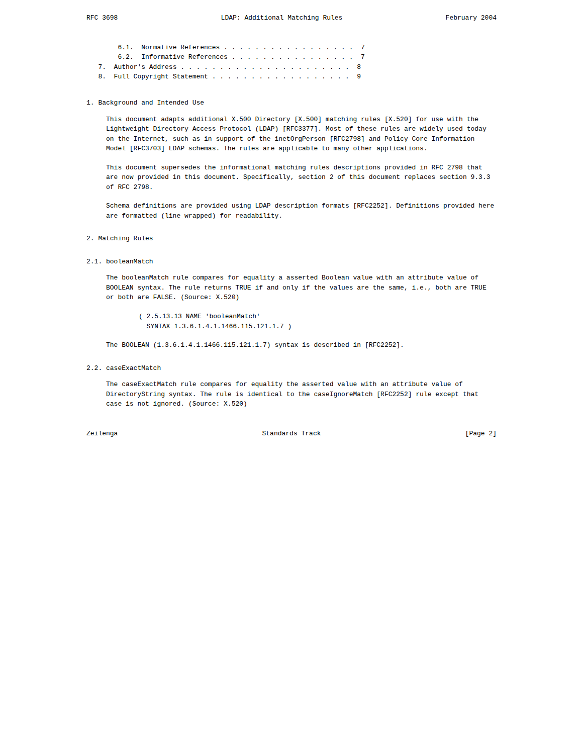RFC 3698 LDAP: Additional Matching Rules February 2004
        6.1.  Normative References . . . . . . . . . . . . . . . . .  7
        6.2.  Informative References . . . . . . . . . . . . . . . .  7
   7.  Author's Address . . . . . . . . . . . . . . . . . . . . . .  8
   8.  Full Copyright Statement . . . . . . . . . . . . . . . . . .  9
1. Background and Intended Use
This document adapts additional X.500 Directory [X.500] matching rules [X.520] for use with the Lightweight Directory Access Protocol (LDAP) [RFC3377]. Most of these rules are widely used today on the Internet, such as in support of the inetOrgPerson [RFC2798] and Policy Core Information Model [RFC3703] LDAP schemas. The rules are applicable to many other applications.
This document supersedes the informational matching rules descriptions provided in RFC 2798 that are now provided in this document. Specifically, section 2 of this document replaces section 9.3.3 of RFC 2798.
Schema definitions are provided using LDAP description formats [RFC2252]. Definitions provided here are formatted (line wrapped) for readability.
2. Matching Rules
2.1. booleanMatch
The booleanMatch rule compares for equality a asserted Boolean value with an attribute value of BOOLEAN syntax. The rule returns TRUE if and only if the values are the same, i.e., both are TRUE or both are FALSE. (Source: X.520)
( 2.5.13.13 NAME 'booleanMatch'
  SYNTAX 1.3.6.1.4.1.1466.115.121.1.7 )
The BOOLEAN (1.3.6.1.4.1.1466.115.121.1.7) syntax is described in [RFC2252].
2.2. caseExactMatch
The caseExactMatch rule compares for equality the asserted value with an attribute value of DirectoryString syntax. The rule is identical to the caseIgnoreMatch [RFC2252] rule except that case is not ignored. (Source: X.520)
Zeilenga Standards Track [Page 2]